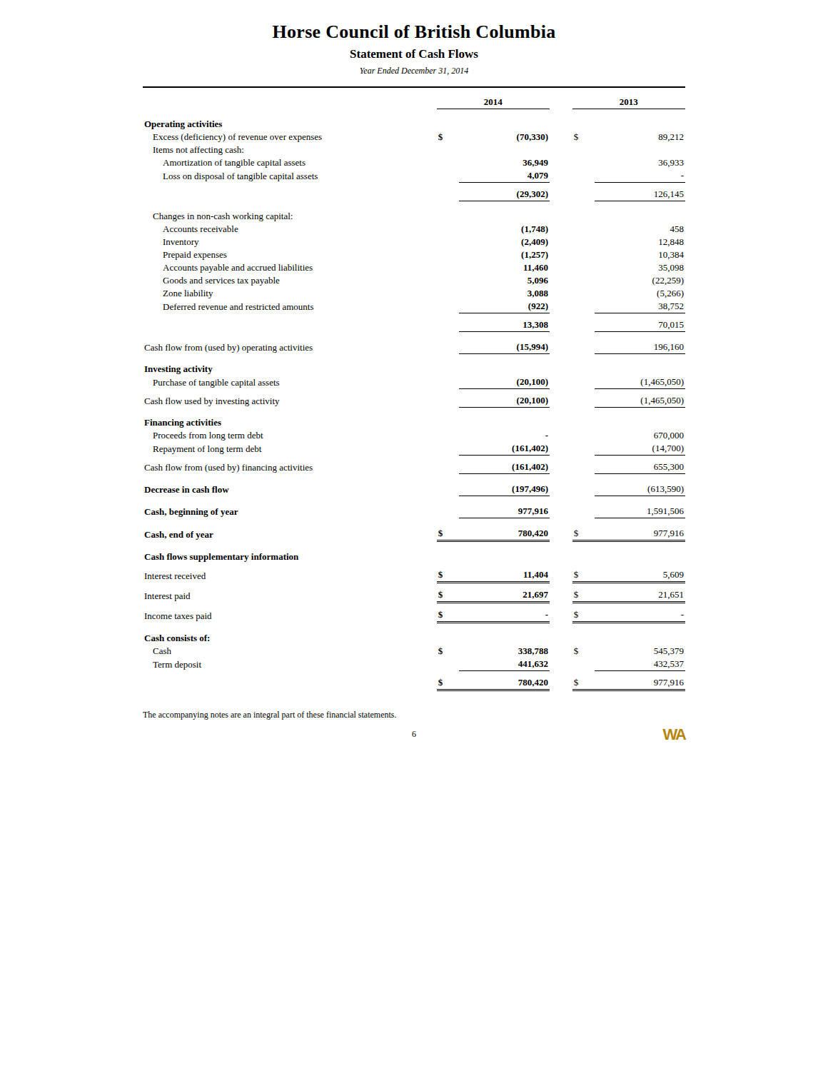Horse Council of British Columbia
Statement of Cash Flows
Year Ended December 31, 2014
| | 2014 | | 2013 |
| Operating activities | | | | | |
| Excess (deficiency) of revenue over expenses | $ | (70,330) | | $ | 89,212 |
| Items not affecting cash: | | | | | |
| Amortization of tangible capital assets | | 36,949 | | | 36,933 |
| Loss on disposal of tangible capital assets | | 4,079 | | | - |
| | | (29,302) | | | 126,145 |
| Changes in non-cash working capital: | | | | | |
| Accounts receivable | | (1,748) | | | 458 |
| Inventory | | (2,409) | | | 12,848 |
| Prepaid expenses | | (1,257) | | | 10,384 |
| Accounts payable and accrued liabilities | | 11,460 | | | 35,098 |
| Goods and services tax payable | | 5,096 | | | (22,259) |
| Zone liability | | 3,088 | | | (5,266) |
| Deferred revenue and restricted amounts | | (922) | | | 38,752 |
| | | 13,308 | | | 70,015 |
| Cash flow from (used by) operating activities | | (15,994) | | | 196,160 |
| Investing activity | | | | | |
| Purchase of tangible capital assets | | (20,100) | | | (1,465,050) |
| Cash flow used by investing activity | | (20,100) | | | (1,465,050) |
| Financing activities | | | | | |
| Proceeds from long term debt | | - | | | 670,000 |
| Repayment of long term debt | | (161,402) | | | (14,700) |
| Cash flow from (used by) financing activities | | (161,402) | | | 655,300 |
| Decrease in cash flow | | (197,496) | | | (613,590) |
| Cash, beginning of year | | 977,916 | | | 1,591,506 |
| Cash, end of year | $ | 780,420 | | $ | 977,916 |
| Cash flows supplementary information | | | | | |
| Interest received | $ | 11,404 | | $ | 5,609 |
| Interest paid | $ | 21,697 | | $ | 21,651 |
| Income taxes paid | $ | - | | $ | - |
| Cash consists of: | | | | | |
| Cash | $ | 338,788 | | $ | 545,379 |
| Term deposit | | 441,632 | | | 432,537 |
| | $ | 780,420 | | $ | 977,916 |
The accompanying notes are an integral part of these financial statements.
6
WA